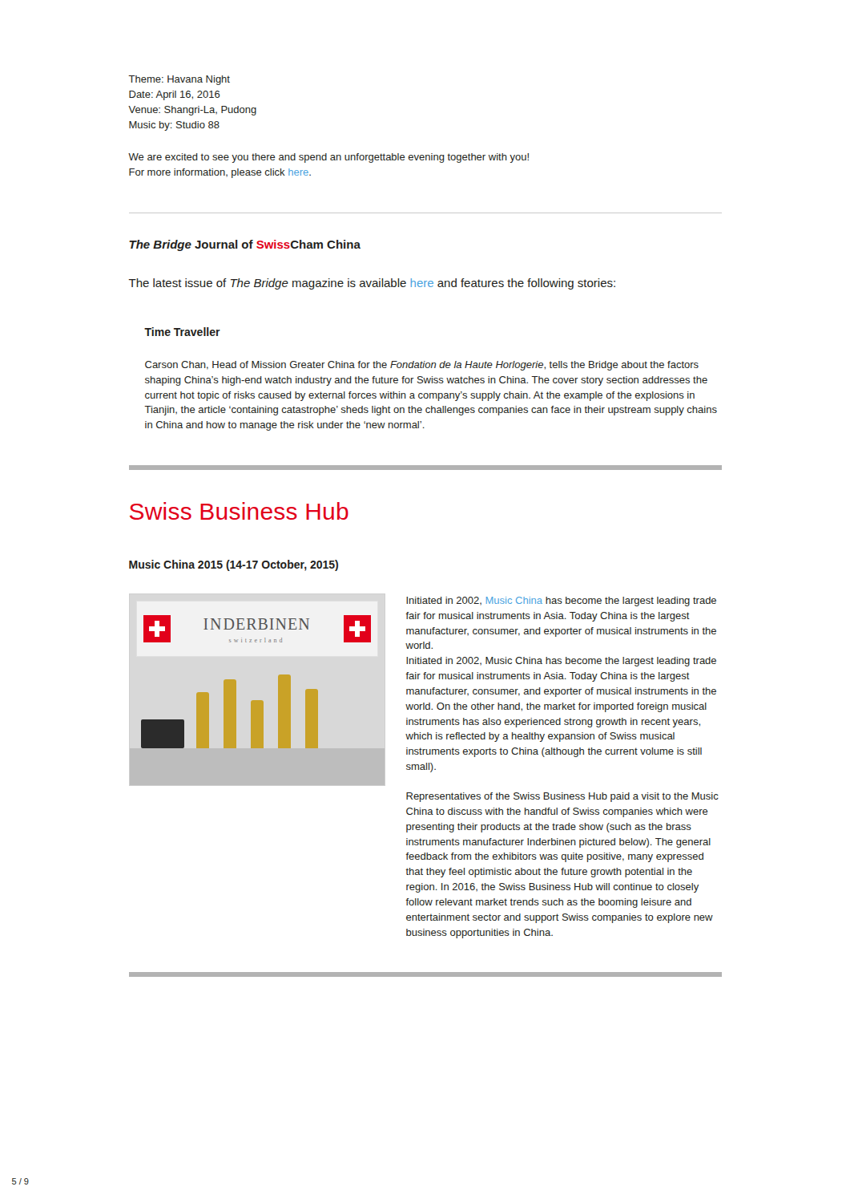Theme: Havana Night
Date: April 16, 2016
Venue: Shangri-La, Pudong
Music by: Studio 88
We are excited to see you there and spend an unforgettable evening together with you!
For more information, please click here.
The Bridge Journal of Swiss Cham China
The latest issue of The Bridge magazine is available here and features the following stories:
Time Traveller
Carson Chan, Head of Mission Greater China for the Fondation de la Haute Horlogerie, tells the Bridge about the factors shaping China’s high-end watch industry and the future for Swiss watches in China. The cover story section addresses the current hot topic of risks caused by external forces within a company’s supply chain. At the example of the explosions in Tianjin, the article ‘containing catastrophe’ sheds light on the challenges companies can face in their upstream supply chains in China and how to manage the risk under the ‘new normal’.
Swiss Business Hub
Music China 2015 (14-17 October, 2015)
INDERBINEN switzerland
Initiated in 2002, Music China has become the largest leading trade fair for musical instruments in Asia. Today China is the largest manufacturer, consumer, and exporter of musical instruments in the world.
Initiated in 2002, Music China has become the largest leading trade fair for musical instruments in Asia. Today China is the largest manufacturer, consumer, and exporter of musical instruments in the world. On the other hand, the market for imported foreign musical instruments has also experienced strong growth in recent years, which is reflected by a healthy expansion of Swiss musical instruments exports to China (although the current volume is still small).
Representatives of the Swiss Business Hub paid a visit to the Music China to discuss with the handful of Swiss companies which were presenting their products at the trade show (such as the brass instruments manufacturer Inderbinen pictured below). The general feedback from the exhibitors was quite positive, many expressed that they feel optimistic about the future growth potential in the region. In 2016, the Swiss Business Hub will continue to closely follow relevant market trends such as the booming leisure and entertainment sector and support Swiss companies to explore new business opportunities in China.
5 / 9